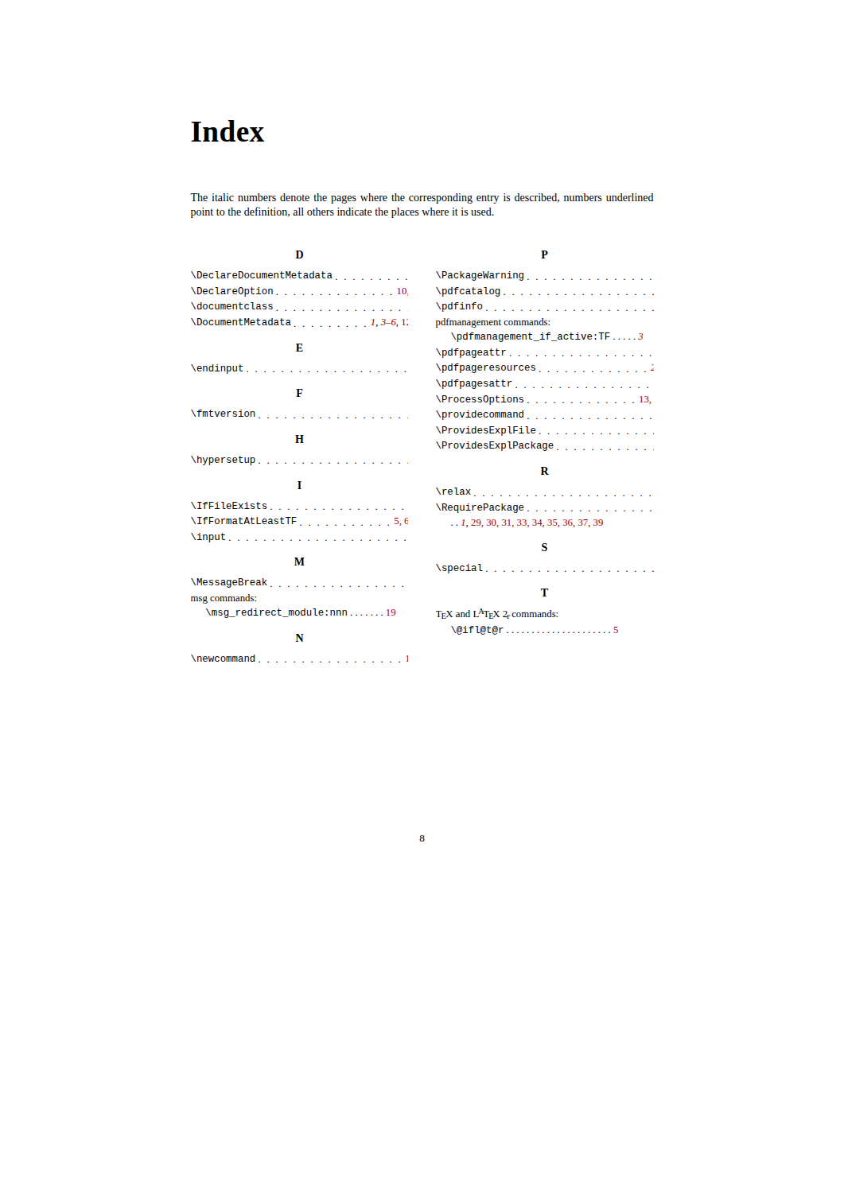Index
The italic numbers denote the pages where the corresponding entry is described, numbers underlined point to the definition, all others indicate the places where it is used.
D
\DeclareDocumentMetadata . . . . . . . . . 11
\DeclareOption . . . . . . . . . . . . . . 10, 17
\documentclass . . . . . . . . . . . . . . . . 1, 3
\DocumentMetadata . . . . . . . . . 1, 3–6, 12
E
\endinput . . . . . . . . . . . . . . . . . . . . . . 15
F
\fmtversion . . . . . . . . . . . . . . . . . . . . . 5
H
\hypersetup . . . . . . . . . . . . . . . . . . . . . 5
I
\IfFileExists . . . . . . . . . . . . . . . . . . 38
\IfFormatAtLeastTF . . . . . . . . . . . 5, 6, 15
\input . . . . . . . . . . . . . . . . . . . . . . . . . 40
M
\MessageBreak . . . . . . . . . . . . . . . . . . . 9
msg commands:
\msg_redirect_module:nnn . . . . . . . 19
N
\newcommand . . . . . . . . . . . . . . . . . 11, 12
P
\PackageWarning . . . . . . . . . . . . . . . . . 7
\pdfcatalog . . . . . . . . . . . . . . . . . . . 2, 5
\pdfinfo . . . . . . . . . . . . . . . . . . . . . . 2, 5
pdfmanagement commands:
\pdfmanagement_if_active:TF . . . . . 3
\pdfpageattr . . . . . . . . . . . . . . . . . . . 5, 6
\pdfpageresources . . . . . . . . . . . . . 2, 5
\pdfpagesattr . . . . . . . . . . . . . . . . . 2, 5
\ProcessOptions . . . . . . . . . . . . . 13, 22
\providecommand . . . . . . . . . . . . . . . . . 5
\ProvidesExplFile . . . . . . . . . . . . . . 25
\ProvidesExplPackage . . . . . . . . . . . . . 3
R
\relax . . . . . . . . . . . . . . . . . . . . . . 13, 22
\RequirePackage . . . . . . . . . . . . . . . .
. . 1, 29, 30, 31, 33, 34, 35, 36, 37, 39
S
\special . . . . . . . . . . . . . . . . . . . . . . . 3
T
TEX and LATEX 2ε commands:
\@ifl@t@r . . . . . . . . . . . . . . . . . . . . . 5
8